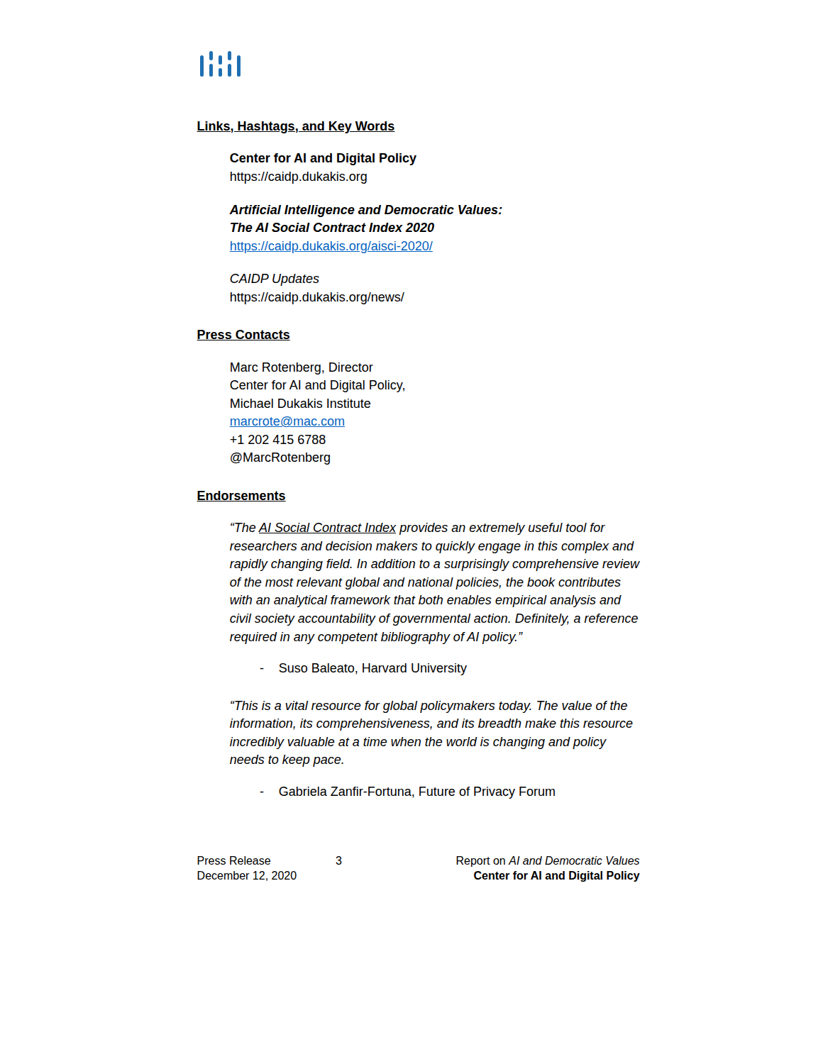Links, Hashtags, and Key Words
Center for AI and Digital Policy
https://caidp.dukakis.org
Artificial Intelligence and Democratic Values:
The AI Social Contract Index 2020
https://caidp.dukakis.org/aisci-2020/
CAIDP Updates
https://caidp.dukakis.org/news/
Press Contacts
Marc Rotenberg, Director
Center for AI and Digital Policy,
Michael Dukakis Institute
marcrote@mac.com
+1 202 415 6788
@MarcRotenberg
Endorsements
“The AI Social Contract Index provides an extremely useful tool for researchers and decision makers to quickly engage in this complex and rapidly changing field. In addition to a surprisingly comprehensive review of the most relevant global and national policies, the book contributes with an analytical framework that both enables empirical analysis and civil society accountability of governmental action. Definitely, a reference required in any competent bibliography of AI policy.”
-Suso Baleato, Harvard University
“This is a vital resource for global policymakers today. The value of the information, its comprehensiveness, and its breadth make this resource incredibly valuable at a time when the world is changing and policy needs to keep pace.
-Gabriela Zanfir-Fortuna, Future of Privacy Forum
Press Release
December 12, 2020
3
Report on AI and Democratic Values
Center for AI and Digital Policy